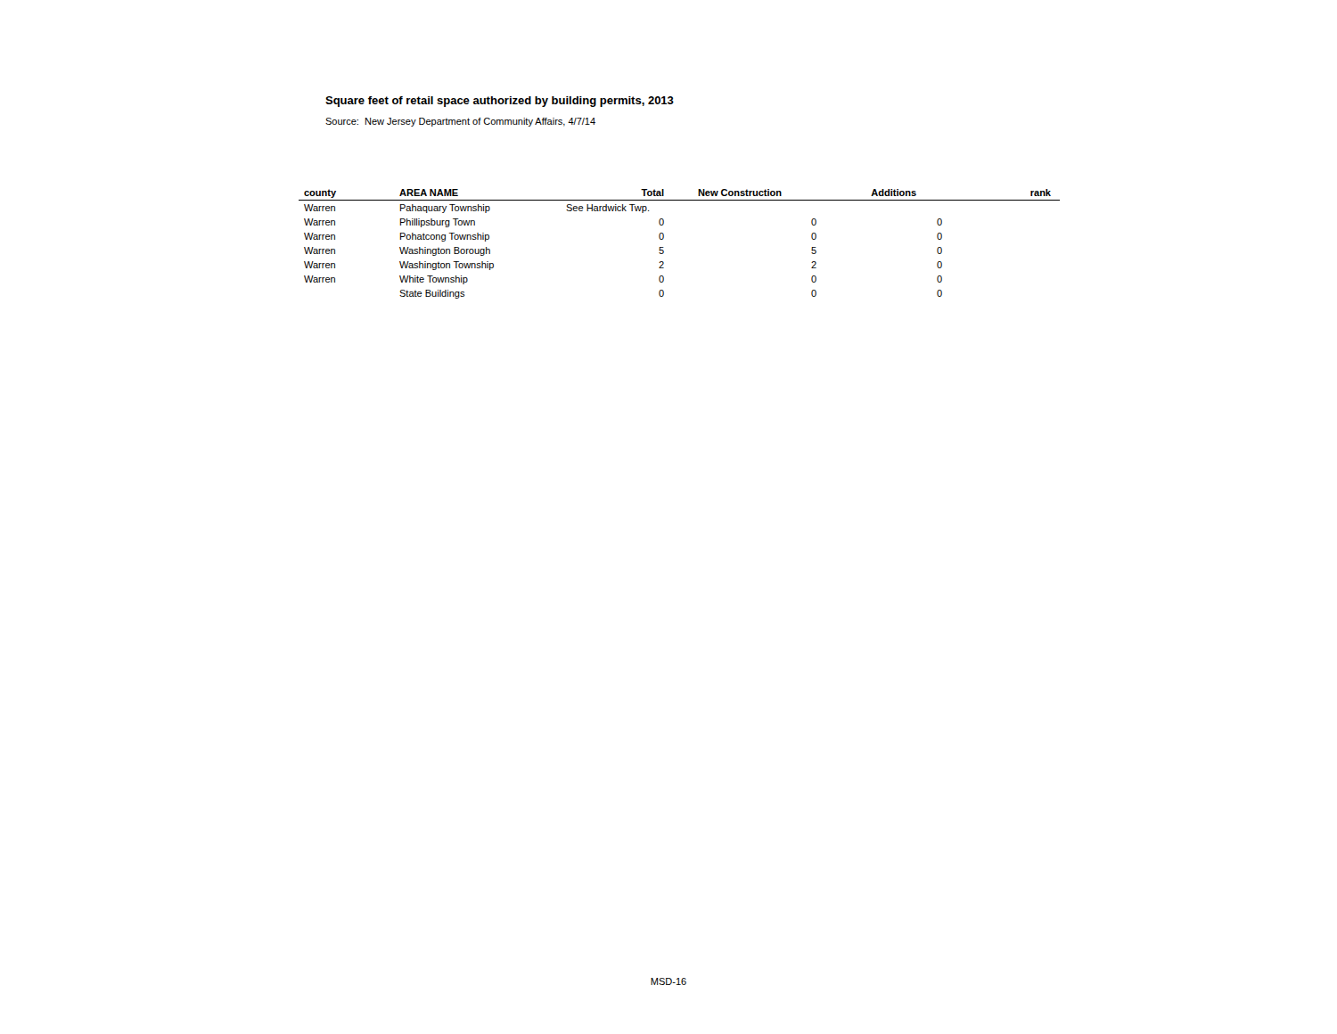Square feet of retail space authorized by building permits, 2013
Source: New Jersey Department of Community Affairs, 4/7/14
| county | AREA NAME | Total | New Construction | Additions | rank |
| --- | --- | --- | --- | --- | --- |
| Warren | Pahaquary Township | See Hardwick Twp. | | | |
| Warren | Phillipsburg Town | 0 | 0 | 0 | |
| Warren | Pohatcong Township | 0 | 0 | 0 | |
| Warren | Washington Borough | 5 | 5 | 0 | |
| Warren | Washington Township | 2 | 2 | 0 | |
| Warren | White Township | 0 | 0 | 0 | |
| | State Buildings | 0 | 0 | 0 | |
MSD-16